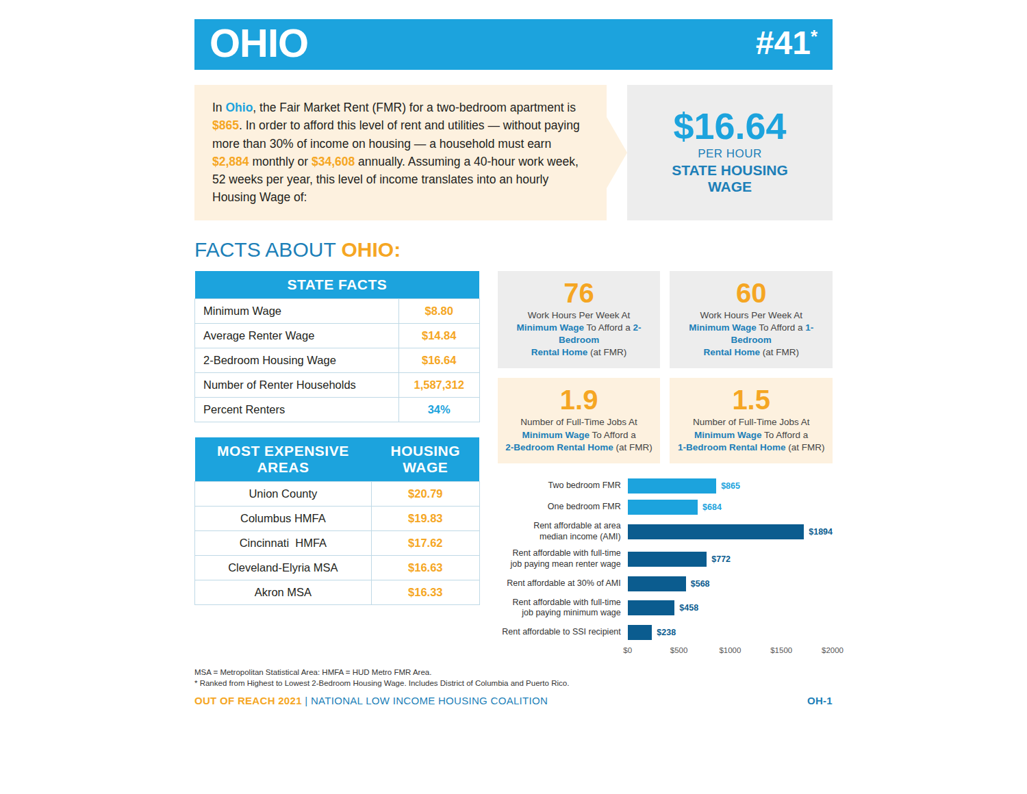OHIO
#41*
In Ohio, the Fair Market Rent (FMR) for a two-bedroom apartment is $865. In order to afford this level of rent and utilities — without paying more than 30% of income on housing — a household must earn $2,884 monthly or $34,608 annually. Assuming a 40-hour work week, 52 weeks per year, this level of income translates into an hourly Housing Wage of:
$16.64
PER HOUR
STATE HOUSING
WAGE
FACTS ABOUT OHIO:
| STATE FACTS |
| --- |
| Minimum Wage | $8.80 |
| Average Renter Wage | $14.84 |
| 2-Bedroom Housing Wage | $16.64 |
| Number of Renter Households | 1,587,312 |
| Percent Renters | 34% |
| MOST EXPENSIVE AREAS | HOUSING WAGE |
| --- | --- |
| Union County | $20.79 |
| Columbus HMFA | $19.83 |
| Cincinnati HMFA | $17.62 |
| Cleveland-Elyria MSA | $16.63 |
| Akron MSA | $16.33 |
76 Work Hours Per Week At
Minimum Wage To Afford a 2-Bedroom
Rental Home (at FMR)
60 Work Hours Per Week At
Minimum Wage To Afford a 1-Bedroom
Rental Home (at FMR)
1.9 Number of Full-Time Jobs At
Minimum Wage To Afford a
2-Bedroom Rental Home (at FMR)
1.5 Number of Full-Time Jobs At
Minimum Wage To Afford a
1-Bedroom Rental Home (at FMR)
Two bedroom FMR
$865
One bedroom FMR
$684
Rent affordable at area
median income (AMI)
$1894
Rent affordable with full-time
job paying mean renter wage
$772
Rent affordable at 30% of AMI
$568
Rent affordable with full-time
job paying minimum wage
$458
Rent affordable to SSI recipient
$238
$0 $500 $1000 $1500 $2000
MSA = Metropolitan Statistical Area: HMFA = HUD Metro FMR Area.
* Ranked from Highest to Lowest 2-Bedroom Housing Wage. Includes District of Columbia and Puerto Rico.
OUT OF REACH 2021 | NATIONAL LOW INCOME HOUSING COALITION
OH-1